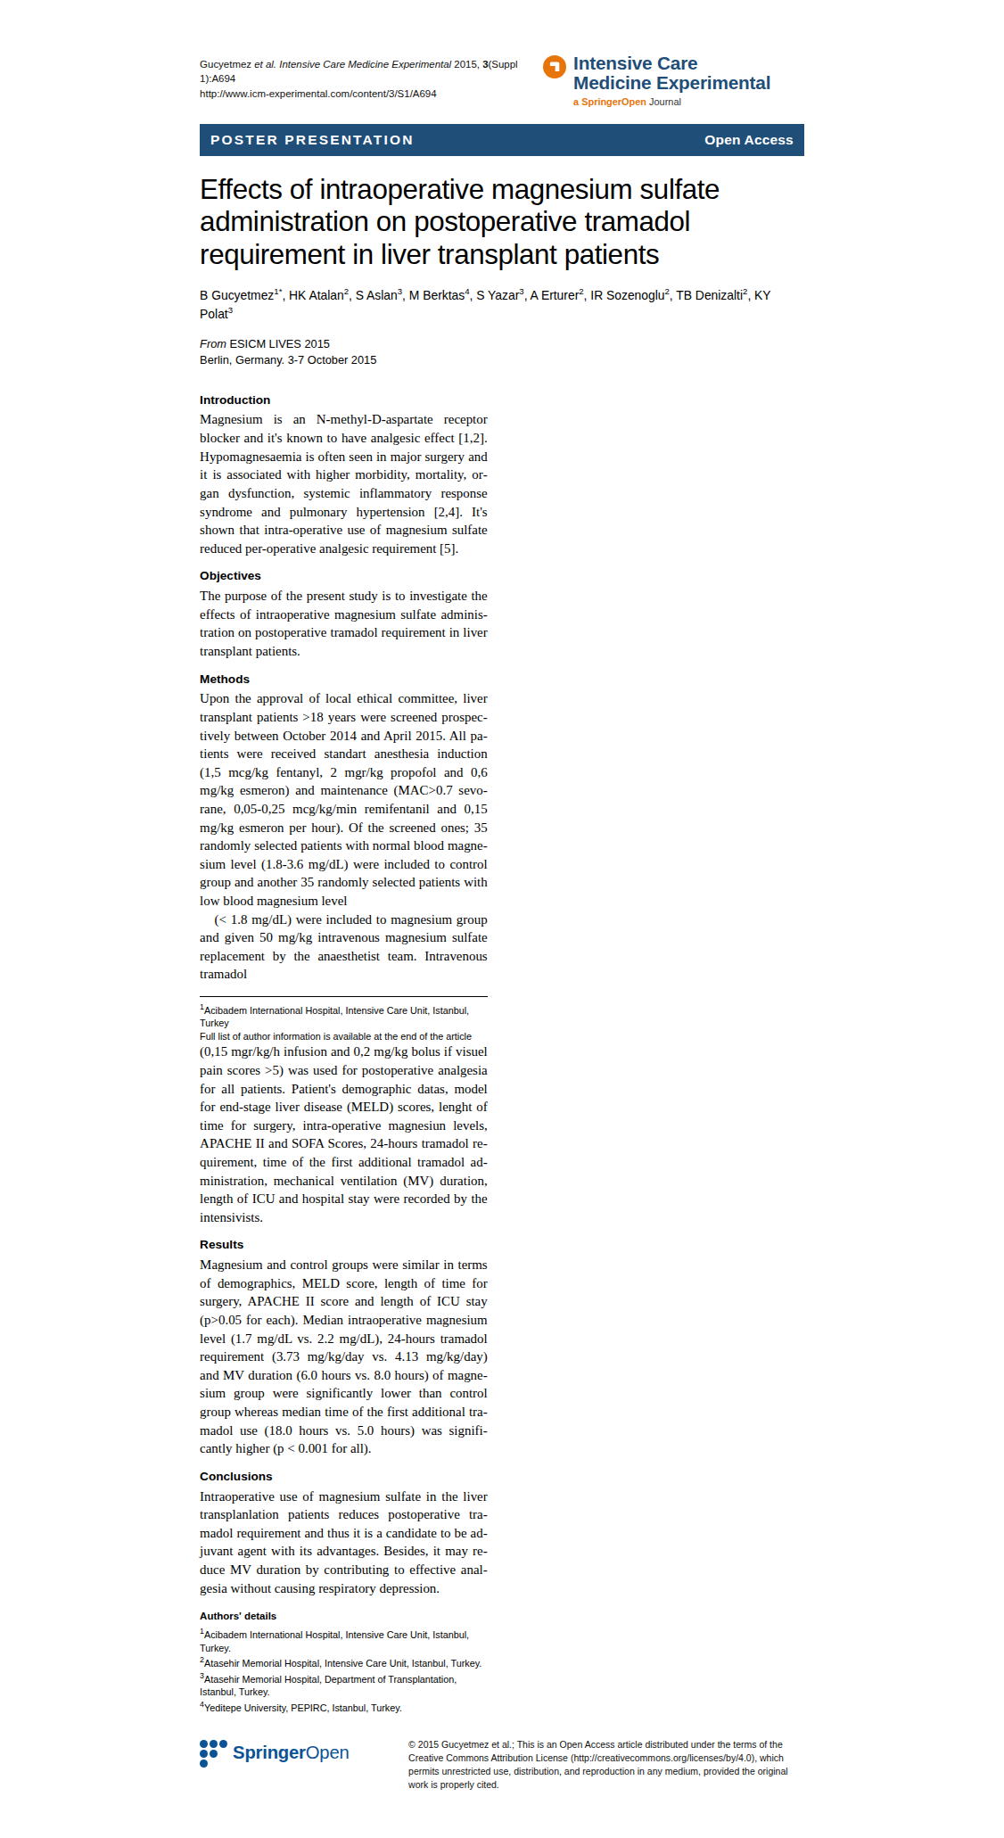Gucyetmez et al. Intensive Care Medicine Experimental 2015, 3(Suppl 1):A694
http://www.icm-experimental.com/content/3/S1/A694
Intensive CareMedicine Experimental
a SpringerOpen Journal
Poster Presentation
Open Access
Effects of intraoperative magnesium sulfate administration on postoperative tramadol requirement in liver transplant patients
B Gucyetmez1*, HK Atalan2, S Aslan3, M Berktas4, S Yazar3, A Erturer2, IR Sozenoglu2, TB Denizalti2, KY Polat3
From ESICM LIVES 2015
Berlin, Germany. 3-7 October 2015
Introduction
Magnesium is an N-methyl-D-aspartate receptor blocker and it's known to have analgesic effect [1,2]. Hypomagnesaemia is often seen in major surgery and it is associated with higher morbidity, mortality, organ dysfunction, systemic inflammatory response syndrome and pulmonary hypertension [2,4]. It's shown that intra-operative use of magnesium sulfate reduced per-operative analgesic requirement [5].
Objectives
The purpose of the present study is to investigate the effects of intraoperative magnesium sulfate administration on postoperative tramadol requirement in liver transplant patients.
Methods
Upon the approval of local ethical committee, liver transplant patients >18 years were screened prospectively between October 2014 and April 2015. All patients were received standart anesthesia induction (1,5 mcg/kg fentanyl, 2 mgr/kg propofol and 0,6 mg/kg esmeron) and maintenance (MAC>0.7 sevorane, 0,05-0,25 mcg/kg/min remifentanil and 0,15 mg/kg esmeron per hour). Of the screened ones; 35 randomly selected patients with normal blood magnesium level (1.8-3.6 mg/dL) were included to control group and another 35 randomly selected patients with low blood magnesium level
(< 1.8 mg/dL) were included to magnesium group and given 50 mg/kg intravenous magnesium sulfate replacement by the anaesthetist team. Intravenous tramadol
1Acibadem International Hospital, Intensive Care Unit, Istanbul, Turkey
Full list of author information is available at the end of the article
(0,15 mgr/kg/h infusion and 0,2 mg/kg bolus if visuel pain scores >5) was used for postoperative analgesia for all patients. Patient's demographic datas, model for end-stage liver disease (MELD) scores, lenght of time for surgery, intra-operative magnesiun levels, APACHE II and SOFA Scores, 24-hours tramadol requirement, time of the first additional tramadol administration, mechanical ventilation (MV) duration, length of ICU and hospital stay were recorded by the intensivists.
Results
Magnesium and control groups were similar in terms of demographics, MELD score, length of time for surgery, APACHE II score and length of ICU stay (p>0.05 for each). Median intraoperative magnesium level (1.7 mg/dL vs. 2.2 mg/dL), 24-hours tramadol requirement (3.73 mg/kg/day vs. 4.13 mg/kg/day) and MV duration (6.0 hours vs. 8.0 hours) of magnesium group were significantly lower than control group whereas median time of the first additional tramadol use (18.0 hours vs. 5.0 hours) was significantly higher (p < 0.001 for all).
Conclusions
Intraoperative use of magnesium sulfate in the liver transplanlation patients reduces postoperative tramadol requirement and thus it is a candidate to be adjuvant agent with its advantages. Besides, it may reduce MV duration by contributing to effective analgesia without causing respiratory depression.
Authors' details
1Acibadem International Hospital, Intensive Care Unit, Istanbul, Turkey.
2Atasehir Memorial Hospital, Intensive Care Unit, Istanbul, Turkey. 3Atasehir Memorial Hospital, Department of Transplantation, Istanbul, Turkey.
4Yeditepe University, PEPIRC, Istanbul, Turkey.
SpringerOpen
© 2015 Gucyetmez et al.; This is an Open Access article distributed under the terms of the Creative Commons Attribution License (http://creativecommons.org/licenses/by/4.0), which permits unrestricted use, distribution, and reproduction in any medium, provided the original work is properly cited.